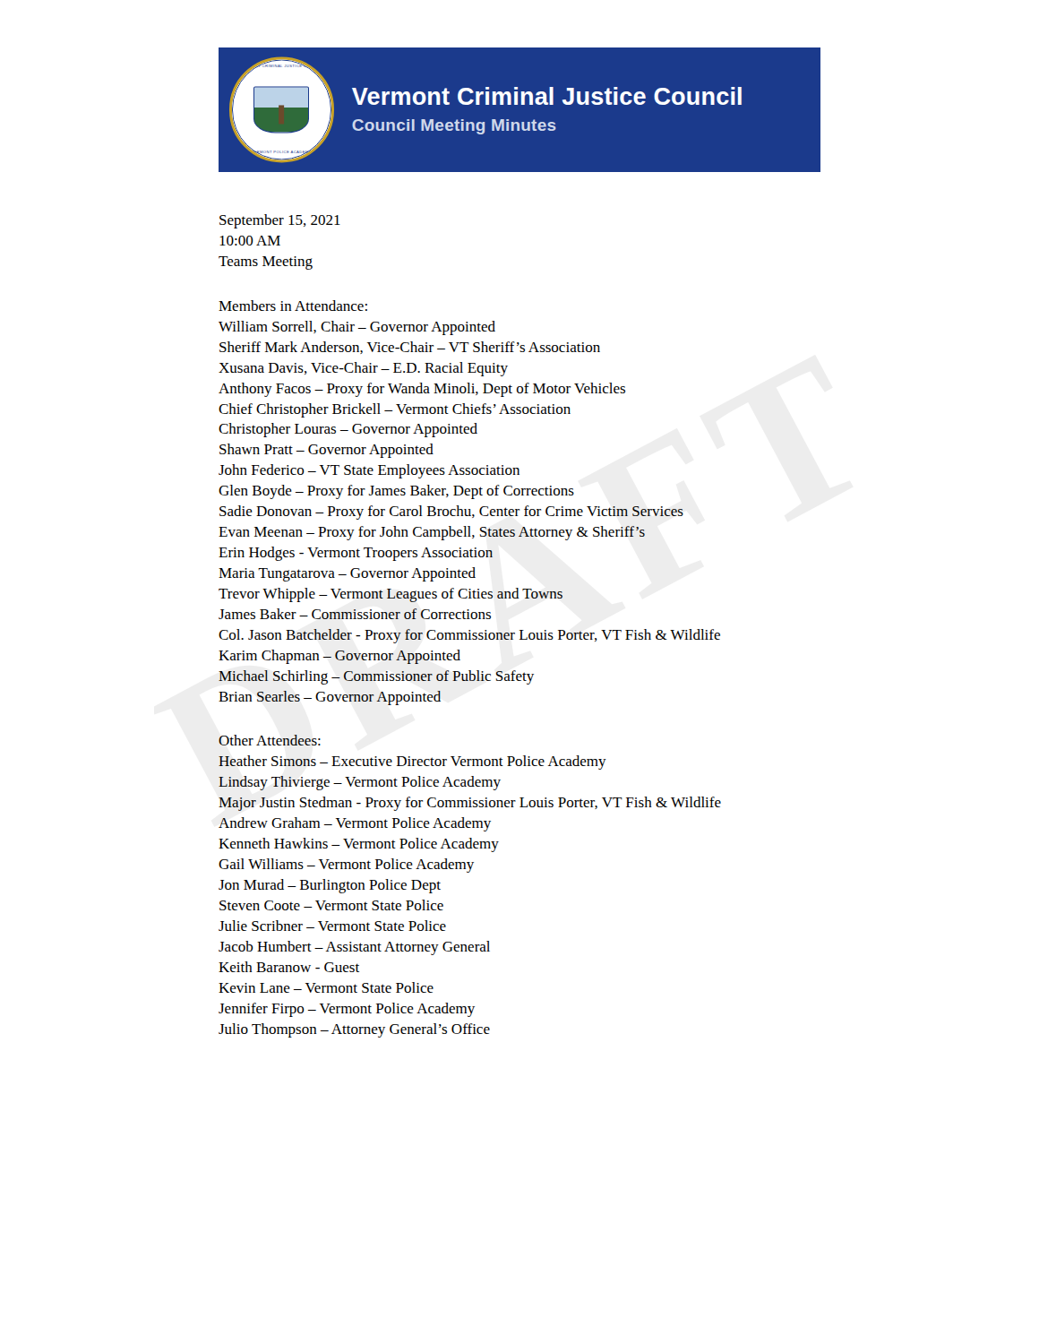DRAFT
Vermont Criminal Justice Council
Council Meeting Minutes
September 15, 2021
10:00 AM
Teams Meeting
Members in Attendance:
William Sorrell, Chair – Governor Appointed
Sheriff Mark Anderson, Vice-Chair – VT Sheriff’s Association
Xusana Davis, Vice-Chair – E.D. Racial Equity
Anthony Facos – Proxy for Wanda Minoli, Dept of Motor Vehicles
Chief Christopher Brickell – Vermont Chiefs’ Association
Christopher Louras – Governor Appointed
Shawn Pratt – Governor Appointed
John Federico – VT State Employees Association
Glen Boyde – Proxy for James Baker, Dept of Corrections
Sadie Donovan – Proxy for Carol Brochu, Center for Crime Victim Services
Evan Meenan – Proxy for John Campbell, States Attorney & Sheriff’s
Erin Hodges - Vermont Troopers Association
Maria Tungatarova – Governor Appointed
Trevor Whipple – Vermont Leagues of Cities and Towns
James Baker – Commissioner of Corrections
Col. Jason Batchelder - Proxy for Commissioner Louis Porter, VT Fish & Wildlife
Karim Chapman – Governor Appointed
Michael Schirling – Commissioner of Public Safety
Brian Searles – Governor Appointed
Other Attendees:
Heather Simons – Executive Director Vermont Police Academy
Lindsay Thivierge – Vermont Police Academy
Major Justin Stedman - Proxy for Commissioner Louis Porter, VT Fish & Wildlife
Andrew Graham – Vermont Police Academy
Kenneth Hawkins – Vermont Police Academy
Gail Williams – Vermont Police Academy
Jon Murad – Burlington Police Dept
Steven Coote – Vermont State Police
Julie Scribner – Vermont State Police
Jacob Humbert – Assistant Attorney General
Keith Baranow - Guest
Kevin Lane – Vermont State Police
Jennifer Firpo – Vermont Police Academy
Julio Thompson – Attorney General’s Office